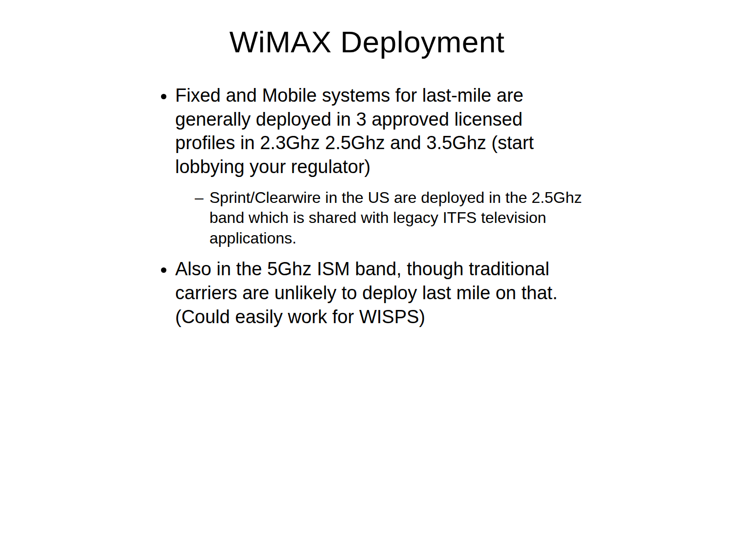WiMAX Deployment
Fixed and Mobile systems for last-mile are generally deployed in 3 approved licensed profiles in 2.3Ghz 2.5Ghz and 3.5Ghz (start lobbying your regulator)
Sprint/Clearwire in the US are deployed in the 2.5Ghz band which is shared with legacy ITFS television applications.
Also in the 5Ghz ISM band, though traditional carriers are unlikely to deploy last mile on that. (Could easily work for WISPS)